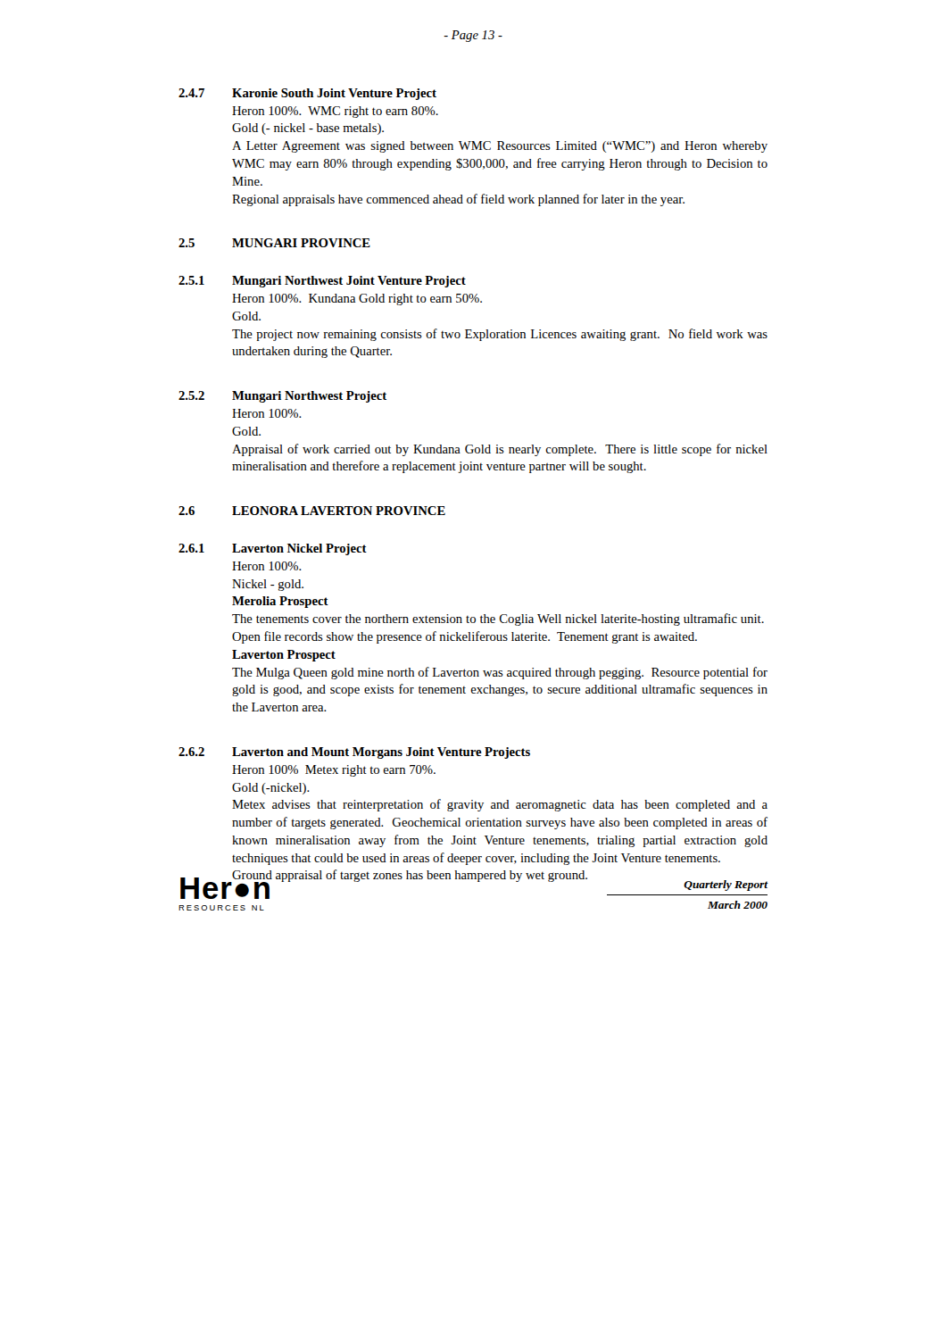- Page 13 -
2.4.7 Karonie South Joint Venture Project
Heron 100%. WMC right to earn 80%.
Gold (- nickel - base metals).
A Letter Agreement was signed between WMC Resources Limited (“WMC”) and Heron whereby WMC may earn 80% through expending $300,000, and free carrying Heron through to Decision to Mine.
Regional appraisals have commenced ahead of field work planned for later in the year.
2.5 MUNGARI PROVINCE
2.5.1 Mungari Northwest Joint Venture Project
Heron 100%. Kundana Gold right to earn 50%.
Gold.
The project now remaining consists of two Exploration Licences awaiting grant. No field work was undertaken during the Quarter.
2.5.2 Mungari Northwest Project
Heron 100%.
Gold.
Appraisal of work carried out by Kundana Gold is nearly complete. There is little scope for nickel mineralisation and therefore a replacement joint venture partner will be sought.
2.6 LEONORA LAVERTON PROVINCE
2.6.1 Laverton Nickel Project
Heron 100%.
Nickel - gold.
Merolia Prospect
The tenements cover the northern extension to the Coglia Well nickel laterite-hosting ultramafic unit. Open file records show the presence of nickeliferous laterite. Tenement grant is awaited.
Laverton Prospect
The Mulga Queen gold mine north of Laverton was acquired through pegging. Resource potential for gold is good, and scope exists for tenement exchanges, to secure additional ultramafic sequences in the Laverton area.
2.6.2 Laverton and Mount Morgans Joint Venture Projects
Heron 100% Metex right to earn 70%.
Gold (-nickel).
Metex advises that reinterpretation of gravity and aeromagnetic data has been completed and a number of targets generated. Geochemical orientation surveys have also been completed in areas of known mineralisation away from the Joint Venture tenements, trialing partial extraction gold techniques that could be used in areas of deeper cover, including the Joint Venture tenements.
Ground appraisal of target zones has been hampered by wet ground.
Her●n
RESOURCES NL
Quarterly Report
March 2000